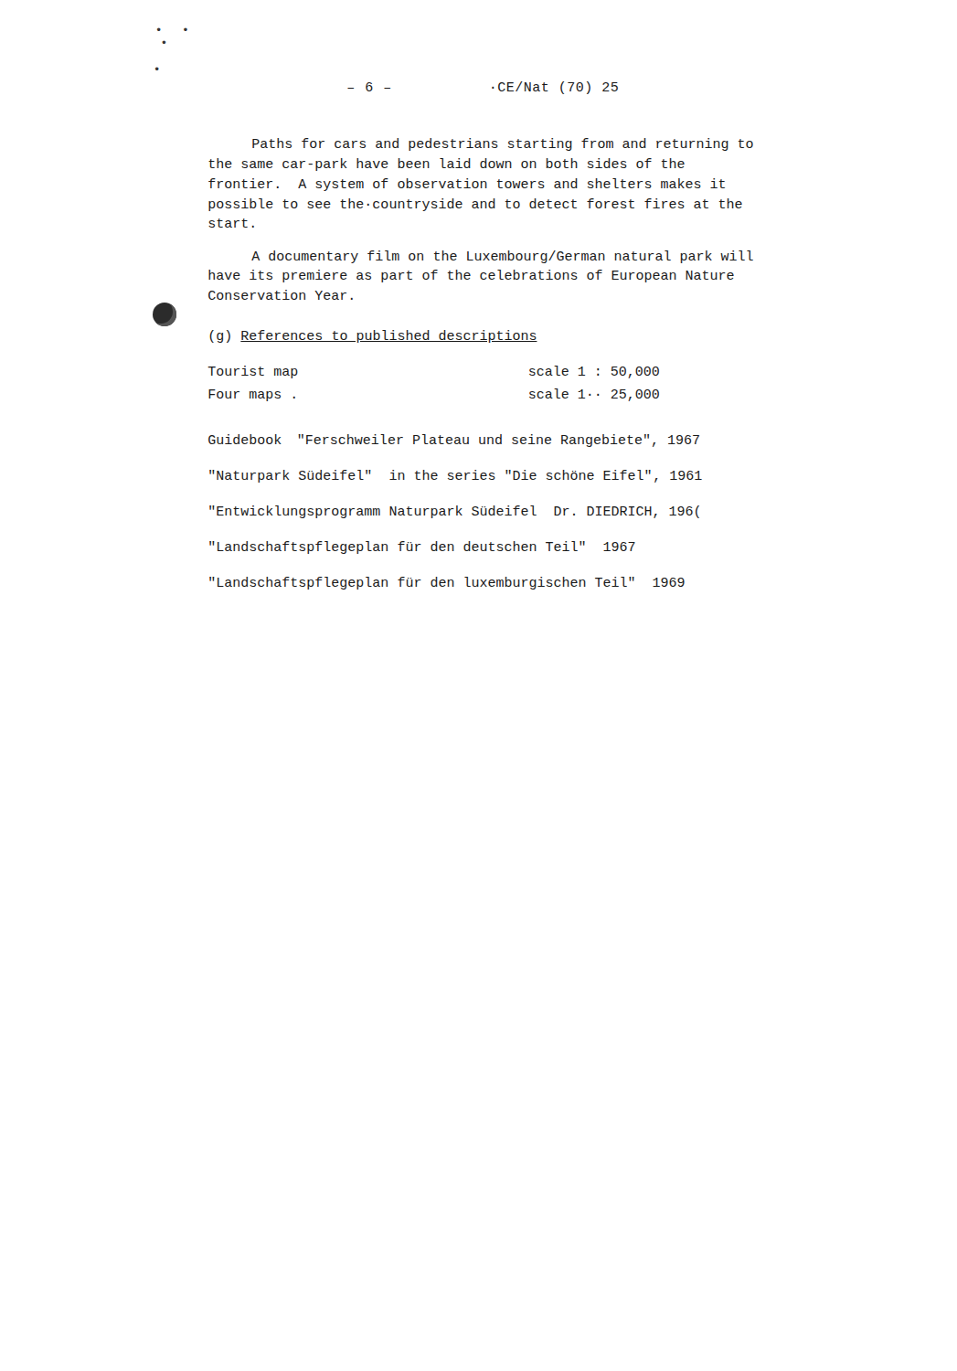• •
 •
 •
– 6 – ·CE/Nat (70) 25
Paths for cars and pedestrians starting from and returning to the same car-park have been laid down on both sides of the frontier. A system of observation towers and shelters makes it possible to see the·countryside and to detect forest fires at the start.
A documentary film on the Luxembourg/German natural park will have its premiere as part of the celebrations of European Nature Conservation Year.
(g) References to published descriptions
| Tourist map | | scale 1 : 50,000 |
| Four maps . | | scale 1·· 25,000 |
Guidebook"Ferschweiler Plateau und seine Rangebiete", 1967
"Naturpark Südeifel" in the series "Die schöne Eifel" , 1961
"Entwicklungsprogramm Naturpark Südeifel Dr. DIEDRICH, 196(
"Landschaftspflegeplan für den deutschen Teil" 1967
"Landschaftspflegeplan für den luxemburgischen Teil" 1969